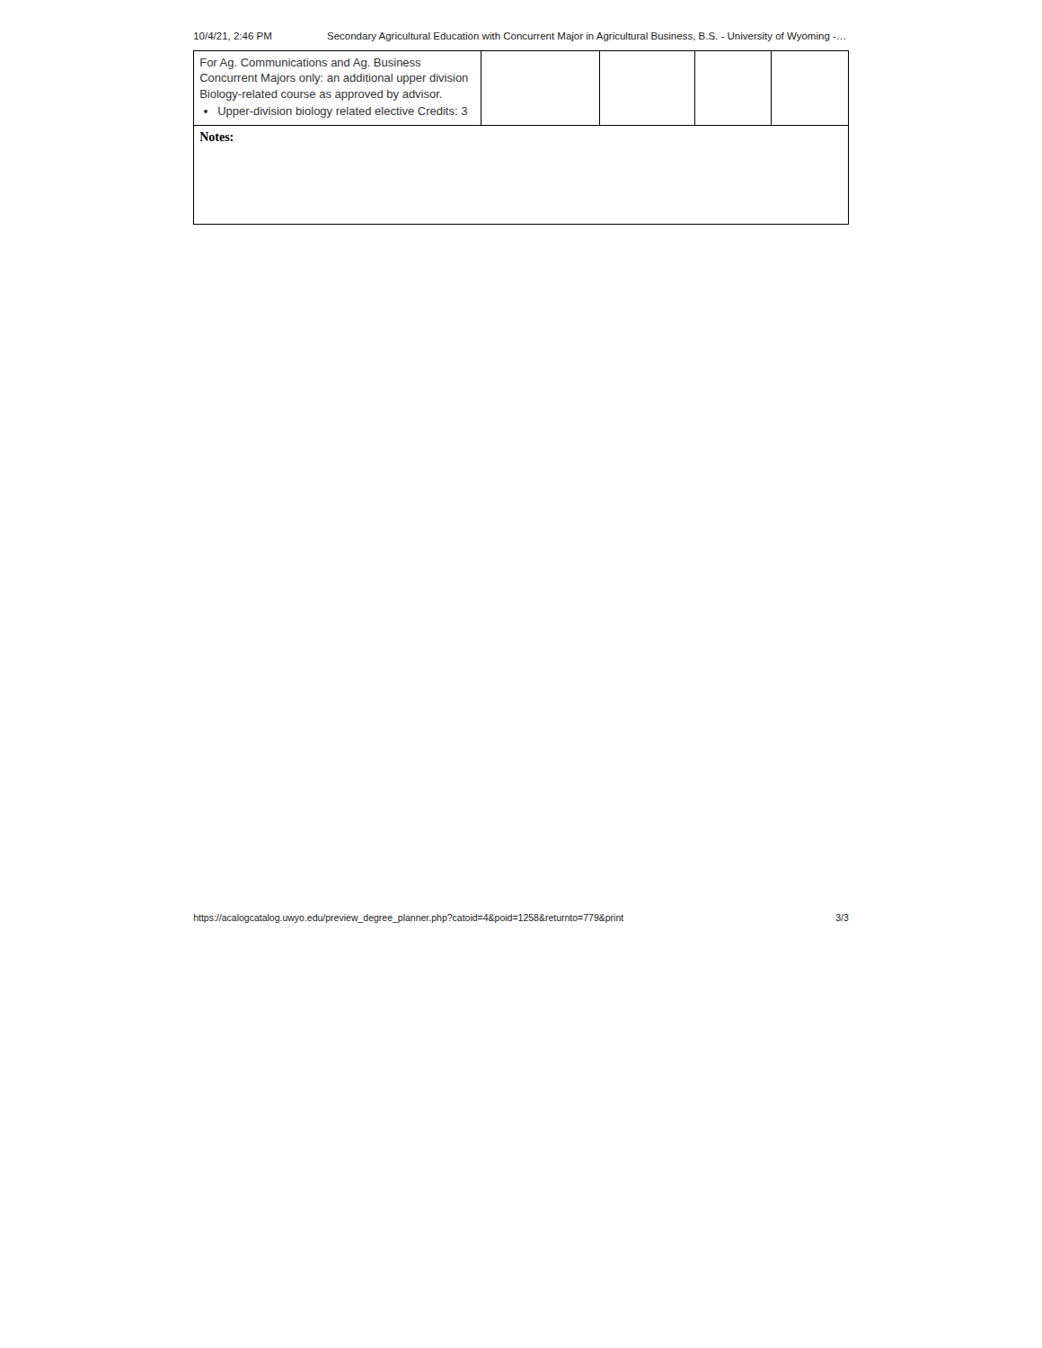10/4/21, 2:46 PM Secondary Agricultural Education with Concurrent Major in Agricultural Business, B.S. - University of Wyoming - Acalog ACMS™
| For Ag. Communications and Ag. Business Concurrent Majors only: an additional upper division Biology-related course as approved by advisor. Upper-division biology related elective Credits: 3 | | | | |
| Notes: |
https://acalogcatalog.uwyo.edu/preview_degree_planner.php?catoid=4&poid=1258&returnto=779&print 3/3